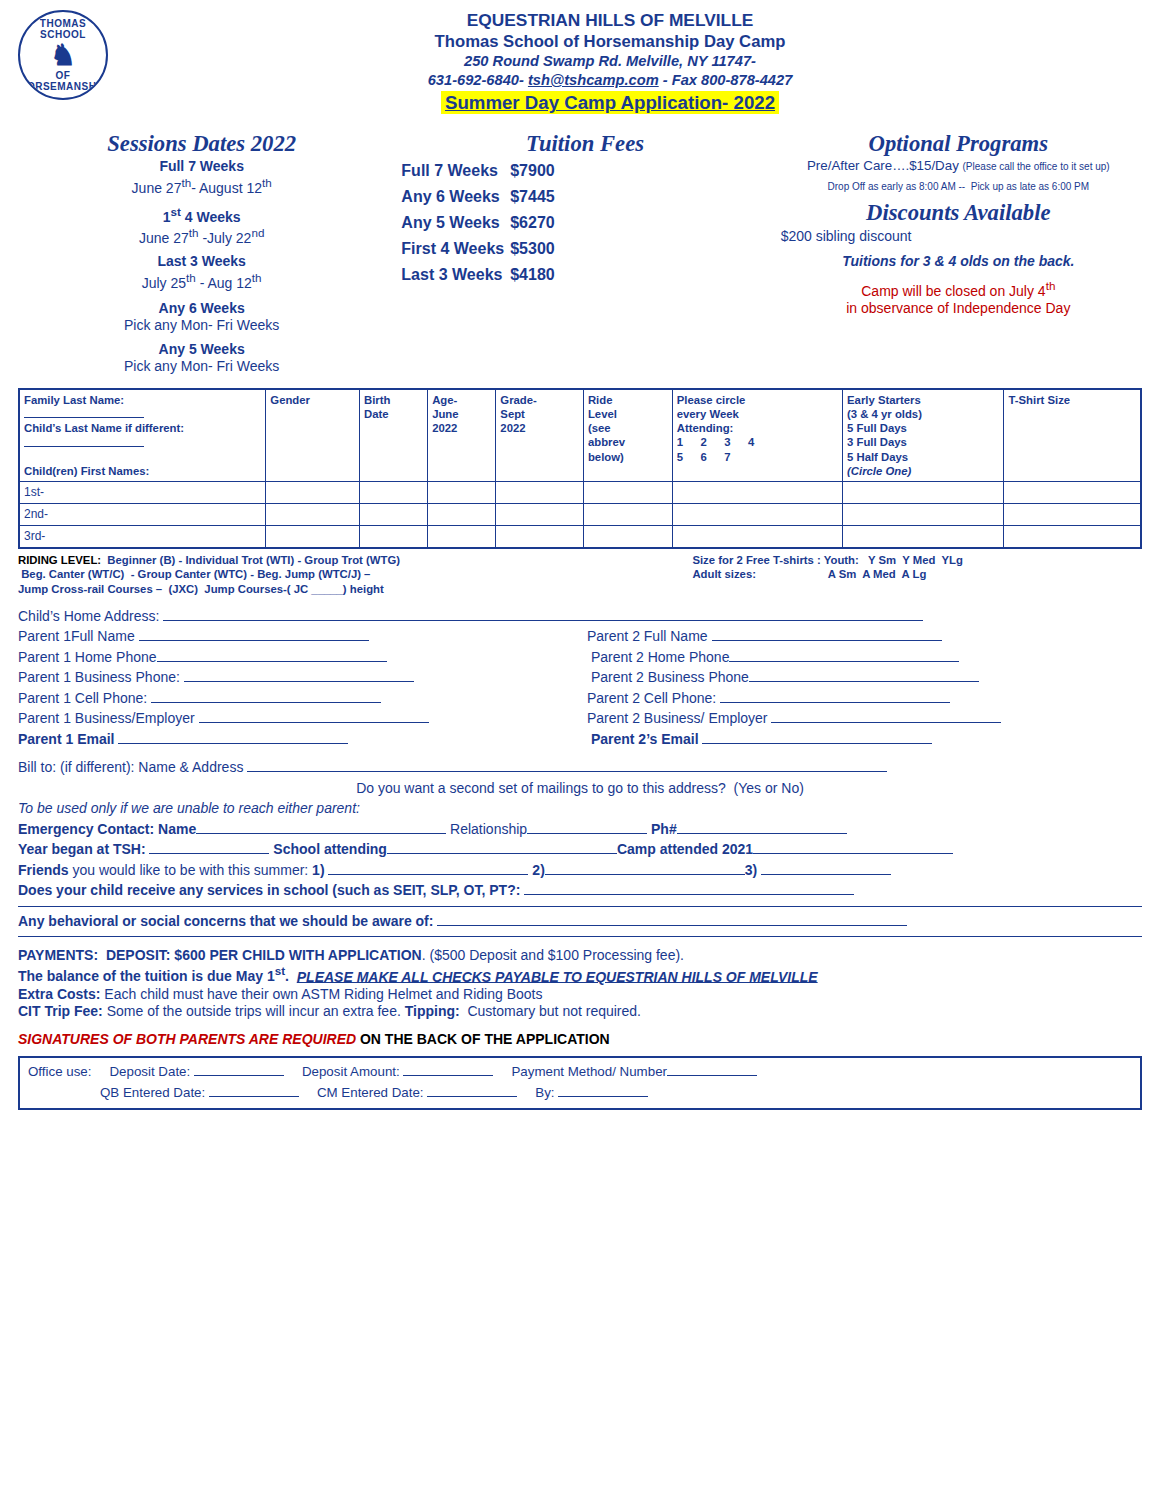THOMAS SCHOOL ♞ OF HORSEMANSHIP
EQUESTRIAN HILLS OF MELVILLE
Thomas School of Horsemanship Day Camp
250 Round Swamp Rd. Melville, NY 11747-
631-692-6840- tsh@tshcamp.com - Fax 800-878-4427
Summer Day Camp Application- 2022
Sessions Dates 2022
Full 7 Weeks
June 27th- August 12th
1st 4 Weeks
June 27th -July 22nd
Last 3 Weeks
July 25th - Aug 12th
Any 6 Weeks
Pick any Mon- Fri Weeks
Any 5 Weeks
Pick any Mon- Fri Weeks
Tuition Fees
| Full 7 Weeks | $7900 |
| Any 6 Weeks | $7445 |
| Any 5 Weeks | $6270 |
| First 4 Weeks | $5300 |
| Last 3 Weeks | $4180 |
Optional Programs
Pre/After Care….$15/Day (Please call the office to it set up)
Drop Off as early as 8:00 AM -- Pick up as late as 6:00 PM
Discounts Available
$200 sibling discount
Tuitions for 3 & 4 olds on the back.
Camp will be closed on July 4th
in observance of Independence Day
| Family Last Name: Child’s Last Name if different: Child(ren) First Names: | Gender | Birth Date | Age- June 2022 | Grade- Sept 2022 | Ride Level (see abbrev below) | Please circle every Week Attending: 1 2 3 4 5 6 7 | Early Starters (3 & 4 yr olds) 5 Full Days 3 Full Days 5 Half Days (Circle One) | T-Shirt Size |
| --- | --- | --- | --- | --- | --- | --- | --- | --- |
| 1st- | | | | | | | | |
| 2nd- | | | | | | | | |
| 3rd- | | | | | | | | |
RIDING LEVEL: Beginner (B) - Individual Trot (WTI) - Group Trot (WTG)
Beg. Canter (WT/C) - Group Canter (WTC) - Beg. Jump (WTC/J) –
Jump Cross-rail Courses – (JXC) Jump Courses-( JC _____) height
Size for 2 Free T-shirts : Youth: Y Sm Y Med YLg
Adult sizes: A Sm A Med A Lg
Child’s Home Address:
Parent 1Full Name
Parent 1 Home Phone
Parent 1 Business Phone:
Parent 1 Cell Phone:
Parent 1 Business/Employer
Parent 1 Email
Parent 2 Full Name
Parent 2 Home Phone
Parent 2 Business Phone
Parent 2 Cell Phone:
Parent 2 Business/ Employer
Parent 2’s Email
Bill to: (if different): Name & Address
Do you want a second set of mailings to go to this address? (Yes or No)
To be used only if we are unable to reach either parent:
Emergency Contact: Name Relationship Ph#
Year began at TSH: School attending Camp attended 2021
Friends you would like to be with this summer: 1) 2) 3)
Does your child receive any services in school (such as SEIT, SLP, OT, PT?:
Any behavioral or social concerns that we should be aware of:
PAYMENTS: DEPOSIT: $600 PER CHILD WITH APPLICATION. ($500 Deposit and $100 Processing fee).
The balance of the tuition is due May 1st. PLEASE MAKE ALL CHECKS PAYABLE TO EQUESTRIAN HILLS OF MELVILLE
Extra Costs: Each child must have their own ASTM Riding Helmet and Riding Boots
CIT Trip Fee: Some of the outside trips will incur an extra fee. Tipping: Customary but not required.
SIGNATURES OF BOTH PARENTS ARE REQUIRED ON THE BACK OF THE APPLICATION
Office use:
Deposit Date:
Deposit Amount:
Payment Method/ Number
QB Entered Date:
CM Entered Date:
By: